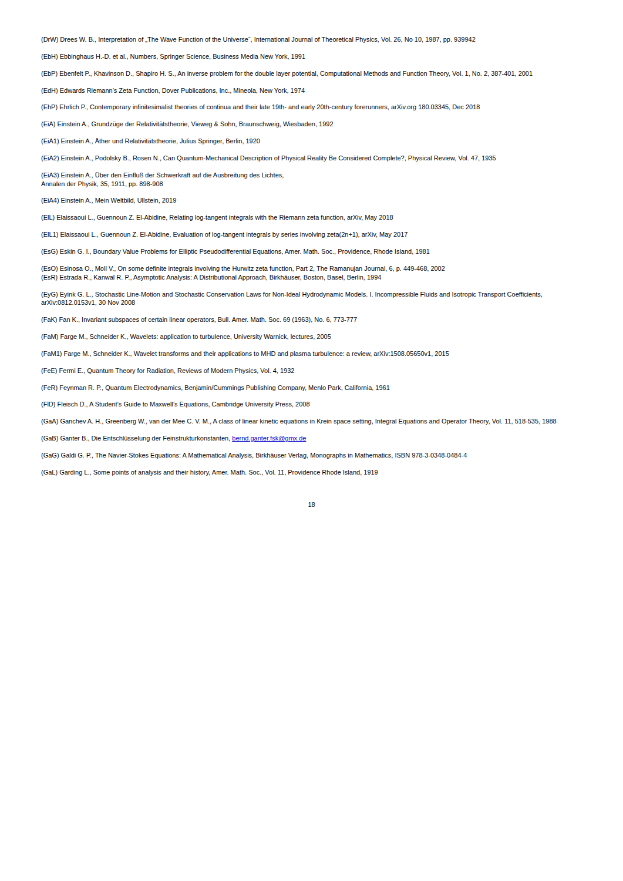(DrW) Drees W. B., Interpretation of „The Wave Function of the Universe“, International Journal of Theoretical Physics, Vol. 26, No 10, 1987, pp. 939942
(EbH) Ebbinghaus H.-D. et al., Numbers, Springer Science, Business Media New York, 1991
(EbP) Ebenfelt P., Khavinson D., Shapiro H. S., An inverse problem for the double layer potential, Computational Methods and Function Theory, Vol. 1, No. 2, 387-401, 2001
(EdH) Edwards Riemann's Zeta Function, Dover Publications, Inc., Mineola, New York, 1974
(EhP) Ehrlich P., Contemporary infinitesimalist theories of continua and their late 19th- and early 20th-century forerunners, arXiv.org 180.03345, Dec 2018
(EiA) Einstein A., Grundzüge der Relativitätstheorie, Vieweg & Sohn, Braunschweig, Wiesbaden, 1992
(EiA1) Einstein A., Äther und Relativitätstheorie, Julius Springer, Berlin, 1920
(EiA2) Einstein A., Podolsky B., Rosen N., Can Quantum-Mechanical Description of Physical Reality Be Considered Complete?, Physical Review, Vol. 47, 1935
(EiA3) Einstein A., Über den Einfluß der Schwerkraft auf die Ausbreitung des Lichtes,
Annalen der Physik, 35, 1911, pp. 898-908
(EiA4) Einstein A., Mein Weltbild, Ullstein, 2019
(ElL) Elaissaoui L., Guennoun Z. El-Abidine, Relating log-tangent integrals with the Riemann zeta function, arXiv, May 2018
(ElL1) Elaissaoui L., Guennoun Z. El-Abidine, Evaluation of log-tangent integrals by series involving zeta(2n+1), arXiv, May 2017
(EsG) Eskin G. I., Boundary Value Problems for Elliptic Pseudodifferential Equations, Amer. Math. Soc., Providence, Rhode Island, 1981
(EsO) Esinosa O., Moll V., On some definite integrals involving the Hurwitz zeta function, Part 2, The Ramanujan Journal, 6, p. 449-468, 2002
(EsR) Estrada R., Kanwal R. P., Asymptotic Analysis: A Distributional Approach, Birkhäuser, Boston, Basel, Berlin, 1994
(EyG) Eyink G. L., Stochastic Line-Motion and Stochastic Conservation Laws for Non-Ideal Hydrodynamic Models. I. Incompressible Fluids and Isotropic Transport Coefficients, arXiv:0812.0153v1, 30 Nov 2008
(FaK) Fan K., Invariant subspaces of certain linear operators, Bull. Amer. Math. Soc. 69 (1963), No. 6, 773-777
(FaM) Farge M., Schneider K., Wavelets: application to turbulence, University Warnick, lectures, 2005
(FaM1) Farge M., Schneider K., Wavelet transforms and their applications to MHD and plasma turbulence: a review, arXiv:1508.05650v1, 2015
(FeE) Fermi E., Quantum Theory for Radiation, Reviews of Modern Physics, Vol. 4, 1932
(FeR) Feynman R. P., Quantum Electrodynamics, Benjamin/Cummings Publishing Company, Menlo Park, California, 1961
(FlD) Fleisch D., A Student’s Guide to Maxwell’s Equations, Cambridge University Press, 2008
(GaA) Ganchev A. H., Greenberg W., van der Mee C. V. M., A class of linear kinetic equations in Krein space setting, Integral Equations and Operator Theory, Vol. 11, 518-535, 1988
(GaB) Ganter B., Die Entschlüsselung der Feinstrukturkonstanten, bernd.ganter.fsk@gmx.de
(GaG) Galdi G. P., The Navier-Stokes Equations: A Mathematical Analysis, Birkhäuser Verlag, Monographs in Mathematics, ISBN 978-3-0348-0484-4
(GaL) Garding L., Some points of analysis and their history, Amer. Math. Soc., Vol. 11, Providence Rhode Island, 1919
18